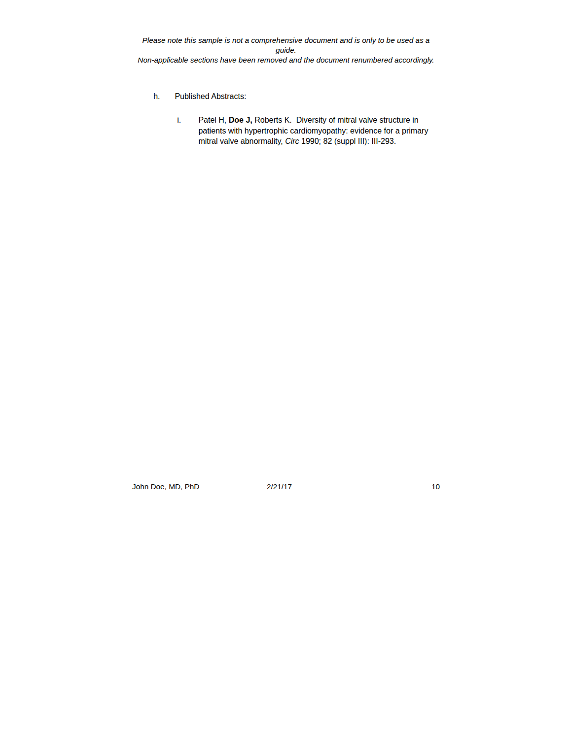Please note this sample is not a comprehensive document and is only to be used as a guide.
Non-applicable sections have been removed and the document renumbered accordingly.
h.
Published Abstracts:
i.
Patel H, Doe J, Roberts K. Diversity of mitral valve structure in patients with hypertrophic cardiomyopathy: evidence for a primary mitral valve abnormality, Circ 1990; 82 (suppl III): III-293.
John Doe, MD, PhD
2/21/17
10